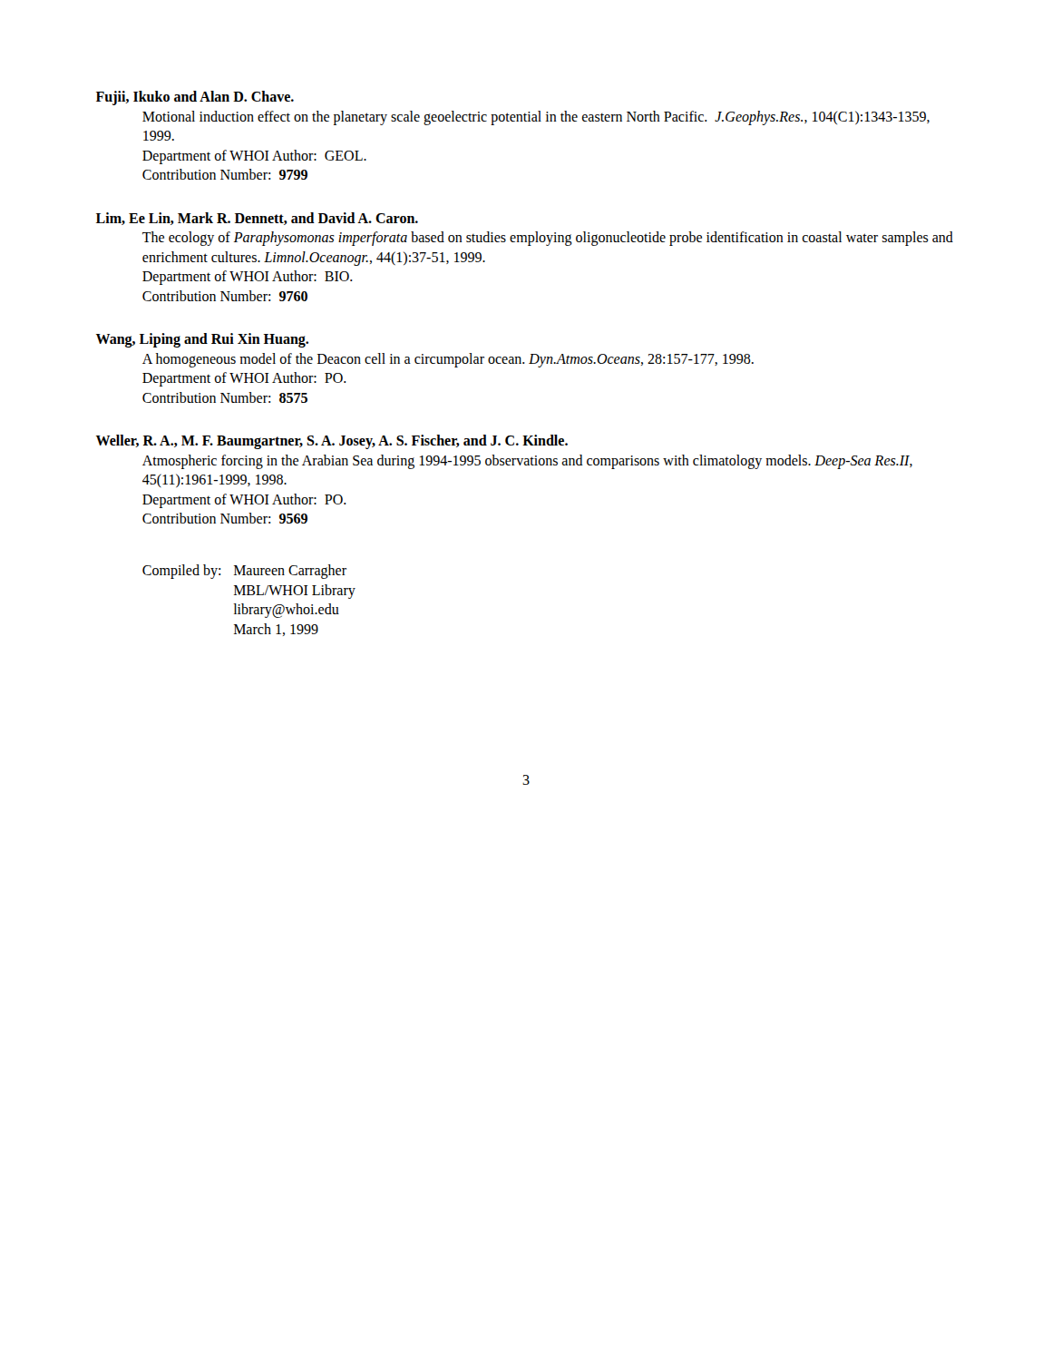Fujii, Ikuko and Alan D. Chave.
Motional induction effect on the planetary scale geoelectric potential in the eastern North Pacific. J.Geophys.Res., 104(C1):1343-1359, 1999.
Department of WHOI Author: GEOL.
Contribution Number: 9799
Lim, Ee Lin, Mark R. Dennett, and David A. Caron.
The ecology of Paraphysomonas imperforata based on studies employing oligonucleotide probe identification in coastal water samples and enrichment cultures. Limnol.Oceanogr., 44(1):37-51, 1999.
Department of WHOI Author: BIO.
Contribution Number: 9760
Wang, Liping and Rui Xin Huang.
A homogeneous model of the Deacon cell in a circumpolar ocean. Dyn.Atmos.Oceans, 28:157-177, 1998.
Department of WHOI Author: PO.
Contribution Number: 8575
Weller, R. A., M. F. Baumgartner, S. A. Josey, A. S. Fischer, and J. C. Kindle.
Atmospheric forcing in the Arabian Sea during 1994-1995 observations and comparisons with climatology models. Deep-Sea Res.II, 45(11):1961-1999, 1998.
Department of WHOI Author: PO.
Contribution Number: 9569
| Compiled by: | Maureen Carragher |
| | MBL/WHOI Library |
| | library@whoi.edu |
| | March 1, 1999 |
3